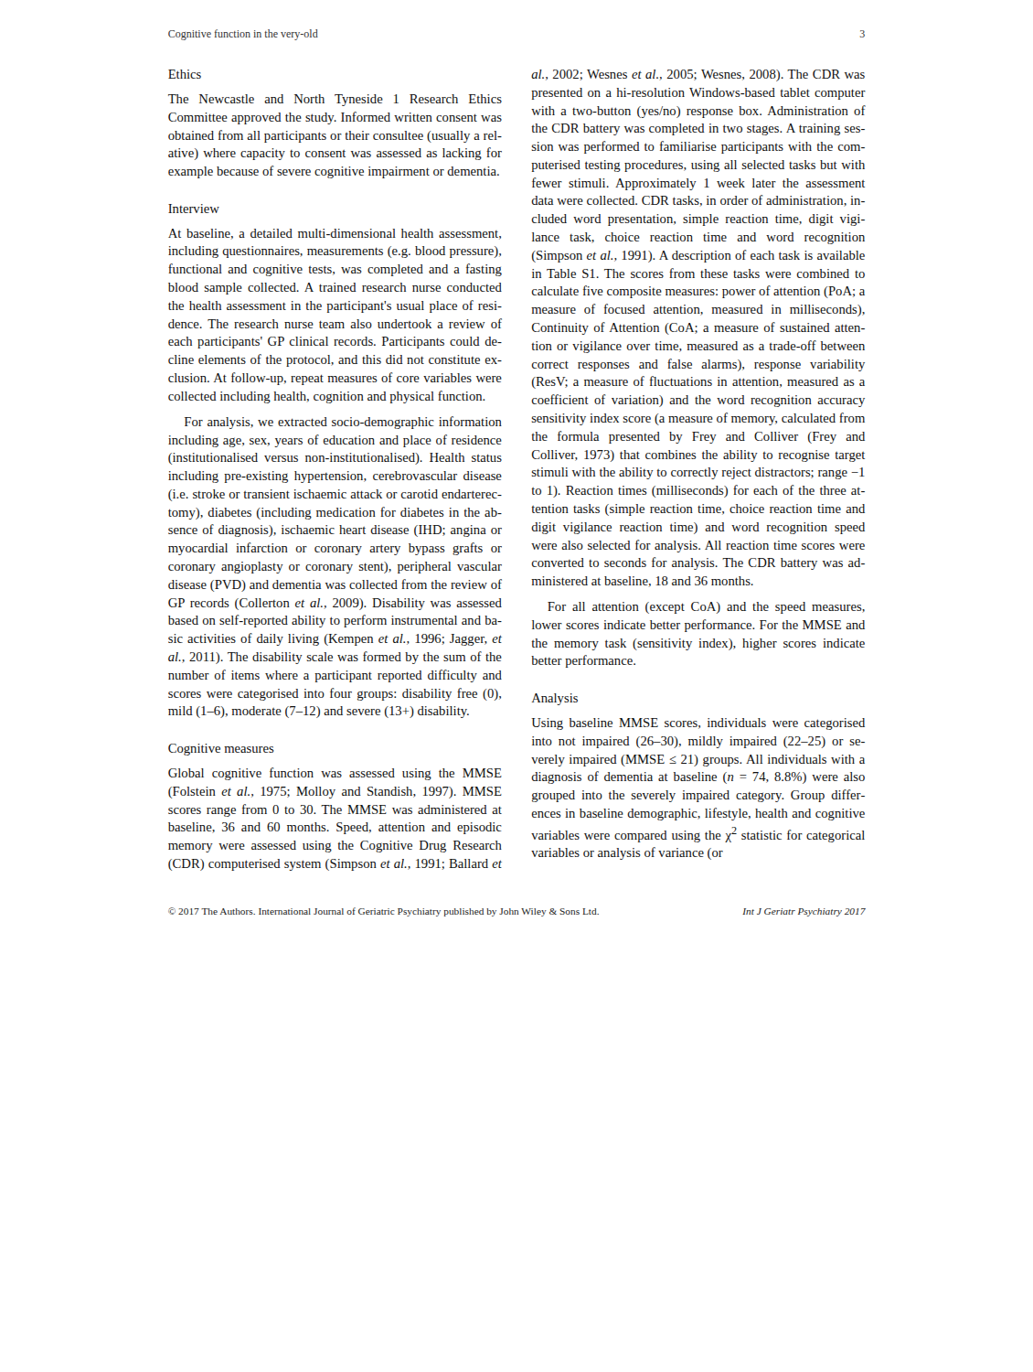Cognitive function in the very-old 3
Ethics
The Newcastle and North Tyneside 1 Research Ethics Committee approved the study. Informed written consent was obtained from all participants or their consultee (usually a relative) where capacity to consent was assessed as lacking for example because of severe cognitive impairment or dementia.
Interview
At baseline, a detailed multi-dimensional health assessment, including questionnaires, measurements (e.g. blood pressure), functional and cognitive tests, was completed and a fasting blood sample collected. A trained research nurse conducted the health assessment in the participant's usual place of residence. The research nurse team also undertook a review of each participants' GP clinical records. Participants could decline elements of the protocol, and this did not constitute exclusion. At follow-up, repeat measures of core variables were collected including health, cognition and physical function.
For analysis, we extracted socio-demographic information including age, sex, years of education and place of residence (institutionalised versus non-institutionalised). Health status including pre-existing hypertension, cerebrovascular disease (i.e. stroke or transient ischaemic attack or carotid endarterectomy), diabetes (including medication for diabetes in the absence of diagnosis), ischaemic heart disease (IHD; angina or myocardial infarction or coronary artery bypass grafts or coronary angioplasty or coronary stent), peripheral vascular disease (PVD) and dementia was collected from the review of GP records (Collerton et al., 2009). Disability was assessed based on self-reported ability to perform instrumental and basic activities of daily living (Kempen et al., 1996; Jagger, et al., 2011). The disability scale was formed by the sum of the number of items where a participant reported difficulty and scores were categorised into four groups: disability free (0), mild (1–6), moderate (7–12) and severe (13+) disability.
Cognitive measures
Global cognitive function was assessed using the MMSE (Folstein et al., 1975; Molloy and Standish, 1997). MMSE scores range from 0 to 30. The MMSE was administered at baseline, 36 and 60 months. Speed, attention and episodic memory were assessed using the Cognitive Drug Research (CDR) computerised system (Simpson et al., 1991; Ballard et al., 2002; Wesnes et al., 2005; Wesnes, 2008). The CDR was presented on a hi-resolution Windows-based tablet computer with a two-button (yes/no) response box. Administration of the CDR battery was completed in two stages. A training session was performed to familiarise participants with the computerised testing procedures, using all selected tasks but with fewer stimuli. Approximately 1 week later the assessment data were collected. CDR tasks, in order of administration, included word presentation, simple reaction time, digit vigilance task, choice reaction time and word recognition (Simpson et al., 1991). A description of each task is available in Table S1. The scores from these tasks were combined to calculate five composite measures: power of attention (PoA; a measure of focused attention, measured in milliseconds), Continuity of Attention (CoA; a measure of sustained attention or vigilance over time, measured as a trade-off between correct responses and false alarms), response variability (ResV; a measure of fluctuations in attention, measured as a coefficient of variation) and the word recognition accuracy sensitivity index score (a measure of memory, calculated from the formula presented by Frey and Colliver (Frey and Colliver, 1973) that combines the ability to recognise target stimuli with the ability to correctly reject distractors; range −1 to 1). Reaction times (milliseconds) for each of the three attention tasks (simple reaction time, choice reaction time and digit vigilance reaction time) and word recognition speed were also selected for analysis. All reaction time scores were converted to seconds for analysis. The CDR battery was administered at baseline, 18 and 36 months.
For all attention (except CoA) and the speed measures, lower scores indicate better performance. For the MMSE and the memory task (sensitivity index), higher scores indicate better performance.
Analysis
Using baseline MMSE scores, individuals were categorised into not impaired (26–30), mildly impaired (22–25) or severely impaired (MMSE ≤ 21) groups. All individuals with a diagnosis of dementia at baseline (n = 74, 8.8%) were also grouped into the severely impaired category. Group differences in baseline demographic, lifestyle, health and cognitive variables were compared using the χ2 statistic for categorical variables or analysis of variance (or
© 2017 The Authors. International Journal of Geriatric Psychiatry published by John Wiley & Sons Ltd. Int J Geriatr Psychiatry 2017